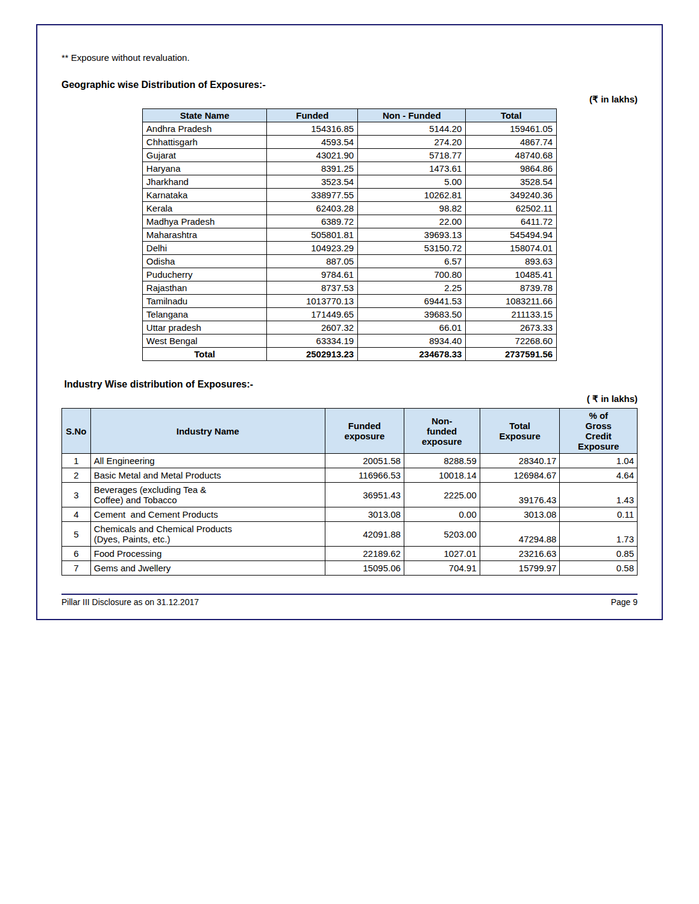** Exposure without revaluation.
Geographic wise Distribution of Exposures:-
(₹ in lakhs)
| State Name | Funded | Non - Funded | Total |
| --- | --- | --- | --- |
| Andhra Pradesh | 154316.85 | 5144.20 | 159461.05 |
| Chhattisgarh | 4593.54 | 274.20 | 4867.74 |
| Gujarat | 43021.90 | 5718.77 | 48740.68 |
| Haryana | 8391.25 | 1473.61 | 9864.86 |
| Jharkhand | 3523.54 | 5.00 | 3528.54 |
| Karnataka | 338977.55 | 10262.81 | 349240.36 |
| Kerala | 62403.28 | 98.82 | 62502.11 |
| Madhya Pradesh | 6389.72 | 22.00 | 6411.72 |
| Maharashtra | 505801.81 | 39693.13 | 545494.94 |
| Delhi | 104923.29 | 53150.72 | 158074.01 |
| Odisha | 887.05 | 6.57 | 893.63 |
| Puducherry | 9784.61 | 700.80 | 10485.41 |
| Rajasthan | 8737.53 | 2.25 | 8739.78 |
| Tamilnadu | 1013770.13 | 69441.53 | 1083211.66 |
| Telangana | 171449.65 | 39683.50 | 211133.15 |
| Uttar pradesh | 2607.32 | 66.01 | 2673.33 |
| West Bengal | 63334.19 | 8934.40 | 72268.60 |
| Total | 2502913.23 | 234678.33 | 2737591.56 |
Industry Wise distribution of Exposures:-
( ₹ in lakhs)
| S.No | Industry Name | Funded exposure | Non- funded exposure | Total Exposure | % of Gross Credit Exposure |
| --- | --- | --- | --- | --- | --- |
| 1 | All Engineering | 20051.58 | 8288.59 | 28340.17 | 1.04 |
| 2 | Basic Metal and Metal Products | 116966.53 | 10018.14 | 126984.67 | 4.64 |
| 3 | Beverages (excluding Tea & Coffee) and Tobacco | 36951.43 | 2225.00 | 39176.43 | 1.43 |
| 4 | Cement and Cement Products | 3013.08 | 0.00 | 3013.08 | 0.11 |
| 5 | Chemicals and Chemical Products (Dyes, Paints, etc.) | 42091.88 | 5203.00 | 47294.88 | 1.73 |
| 6 | Food Processing | 22189.62 | 1027.01 | 23216.63 | 0.85 |
| 7 | Gems and Jwellery | 15095.06 | 704.91 | 15799.97 | 0.58 |
Pillar III Disclosure as on 31.12.2017 Page 9